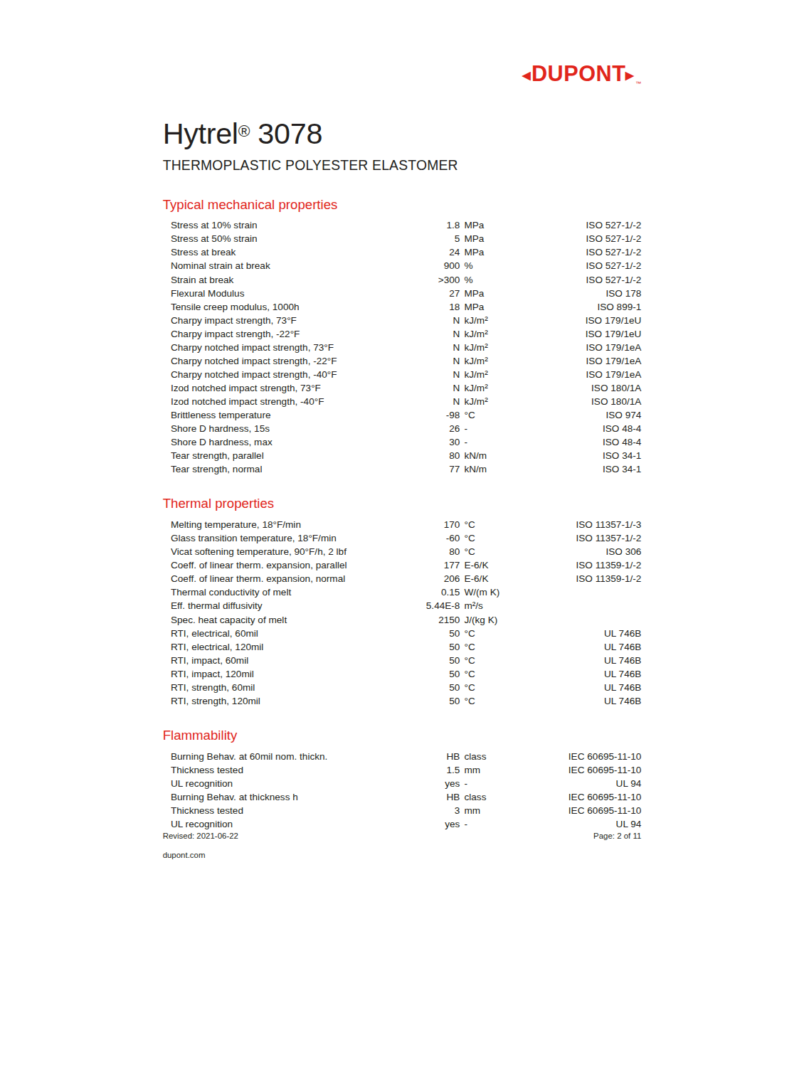◂DUPONT▸™
Hytrel® 3078
THERMOPLASTIC POLYESTER ELASTOMER
Typical mechanical properties
| Stress at 10% strain | 1.8 | MPa | ISO 527-1/-2 |
| Stress at 50% strain | 5 | MPa | ISO 527-1/-2 |
| Stress at break | 24 | MPa | ISO 527-1/-2 |
| Nominal strain at break | 900 | % | ISO 527-1/-2 |
| Strain at break | >300 | % | ISO 527-1/-2 |
| Flexural Modulus | 27 | MPa | ISO 178 |
| Tensile creep modulus, 1000h | 18 | MPa | ISO 899-1 |
| Charpy impact strength, 73°F | N | kJ/m² | ISO 179/1eU |
| Charpy impact strength, -22°F | N | kJ/m² | ISO 179/1eU |
| Charpy notched impact strength, 73°F | N | kJ/m² | ISO 179/1eA |
| Charpy notched impact strength, -22°F | N | kJ/m² | ISO 179/1eA |
| Charpy notched impact strength, -40°F | N | kJ/m² | ISO 179/1eA |
| Izod notched impact strength, 73°F | N | kJ/m² | ISO 180/1A |
| Izod notched impact strength, -40°F | N | kJ/m² | ISO 180/1A |
| Brittleness temperature | -98 | °C | ISO 974 |
| Shore D hardness, 15s | 26 | - | ISO 48-4 |
| Shore D hardness, max | 30 | - | ISO 48-4 |
| Tear strength, parallel | 80 | kN/m | ISO 34-1 |
| Tear strength, normal | 77 | kN/m | ISO 34-1 |
Thermal properties
| Melting temperature, 18°F/min | 170 | °C | ISO 11357-1/-3 |
| Glass transition temperature, 18°F/min | -60 | °C | ISO 11357-1/-2 |
| Vicat softening temperature, 90°F/h, 2 lbf | 80 | °C | ISO 306 |
| Coeff. of linear therm. expansion, parallel | 177 | E-6/K | ISO 11359-1/-2 |
| Coeff. of linear therm. expansion, normal | 206 | E-6/K | ISO 11359-1/-2 |
| Thermal conductivity of melt | 0.15 | W/(m K) | |
| Eff. thermal diffusivity | 5.44E-8 | m²/s | |
| Spec. heat capacity of melt | 2150 | J/(kg K) | |
| RTI, electrical, 60mil | 50 | °C | UL 746B |
| RTI, electrical, 120mil | 50 | °C | UL 746B |
| RTI, impact, 60mil | 50 | °C | UL 746B |
| RTI, impact, 120mil | 50 | °C | UL 746B |
| RTI, strength, 60mil | 50 | °C | UL 746B |
| RTI, strength, 120mil | 50 | °C | UL 746B |
Flammability
| Burning Behav. at 60mil nom. thickn. | HB | class | IEC 60695-11-10 |
| Thickness tested | 1.5 | mm | IEC 60695-11-10 |
| UL recognition | yes | - | UL 94 |
| Burning Behav. at thickness h | HB | class | IEC 60695-11-10 |
| Thickness tested | 3 | mm | IEC 60695-11-10 |
| UL recognition | yes | - | UL 94 |
Revised: 2021-06-22 Page: 2 of 11
dupont.com